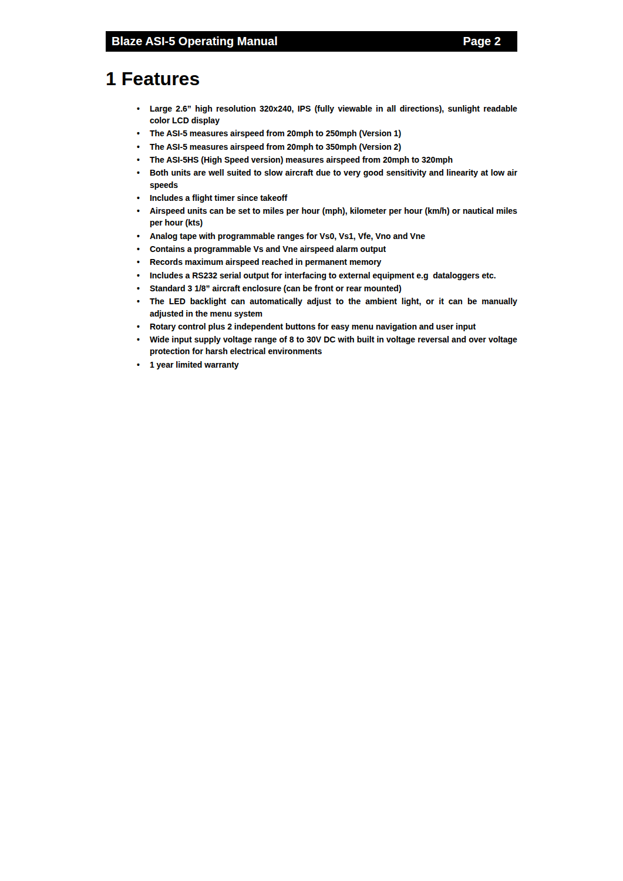Blaze ASI-5 Operating Manual Page 2
1 Features
Large 2.6” high resolution 320x240, IPS (fully viewable in all directions), sunlight readable color LCD display
The ASI-5 measures airspeed from 20mph to 250mph (Version 1)
The ASI-5 measures airspeed from 20mph to 350mph (Version 2)
The ASI-5HS (High Speed version) measures airspeed from 20mph to 320mph
Both units are well suited to slow aircraft due to very good sensitivity and linearity at low air speeds
Includes a flight timer since takeoff
Airspeed units can be set to miles per hour (mph), kilometer per hour (km/h) or nautical miles per hour (kts)
Analog tape with programmable ranges for Vs0, Vs1, Vfe, Vno and Vne
Contains a programmable Vs and Vne airspeed alarm output
Records maximum airspeed reached in permanent memory
Includes a RS232 serial output for interfacing to external equipment e.g dataloggers etc.
Standard 3 1/8” aircraft enclosure (can be front or rear mounted)
The LED backlight can automatically adjust to the ambient light, or it can be manually adjusted in the menu system
Rotary control plus 2 independent buttons for easy menu navigation and user input
Wide input supply voltage range of 8 to 30V DC with built in voltage reversal and over voltage protection for harsh electrical environments
1 year limited warranty